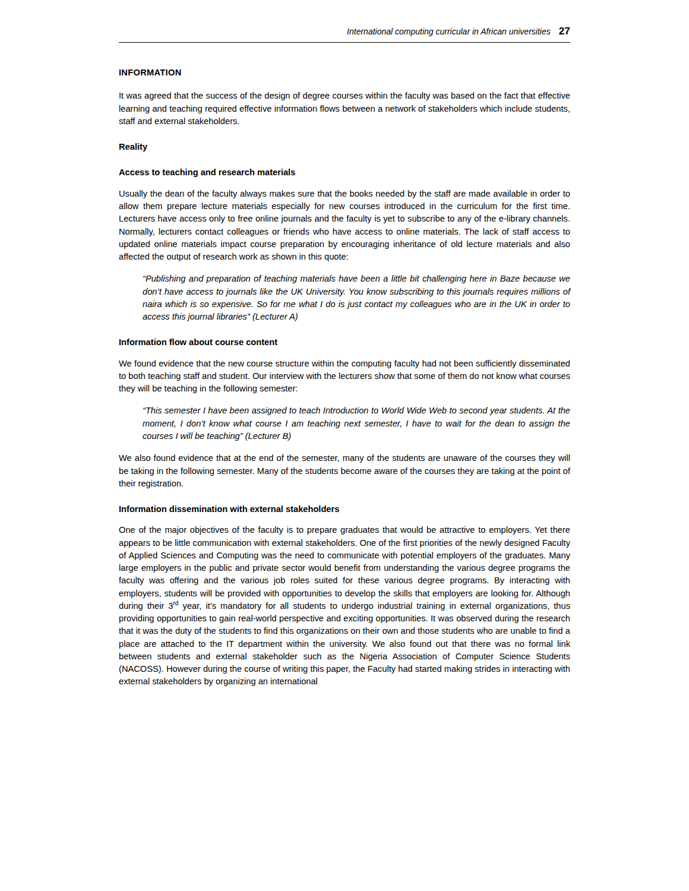International computing curricular in African universities27
INFORMATION
It was agreed that the success of the design of degree courses within the faculty was based on the fact that effective learning and teaching required effective information flows between a network of stakeholders which include students, staff and external stakeholders.
Reality
Access to teaching and research materials
Usually the dean of the faculty always makes sure that the books needed by the staff are made available in order to allow them prepare lecture materials especially for new courses introduced in the curriculum for the first time. Lecturers have access only to free online journals and the faculty is yet to subscribe to any of the e-library channels. Normally, lecturers contact colleagues or friends who have access to online materials. The lack of staff access to updated online materials impact course preparation by encouraging inheritance of old lecture materials and also affected the output of research work as shown in this quote:
“Publishing and preparation of teaching materials have been a little bit challenging here in Baze because we don’t have access to journals like the UK University. You know subscribing to this journals requires millions of naira which is so expensive. So for me what I do is just contact my colleagues who are in the UK in order to access this journal libraries” (Lecturer A)
Information flow about course content
We found evidence that the new course structure within the computing faculty had not been sufficiently disseminated to both teaching staff and student. Our interview with the lecturers show that some of them do not know what courses they will be teaching in the following semester:
“This semester I have been assigned to teach Introduction to World Wide Web to second year students. At the moment, I don’t know what course I am teaching next semester, I have to wait for the dean to assign the courses I will be teaching” (Lecturer B)
We also found evidence that at the end of the semester, many of the students are unaware of the courses they will be taking in the following semester. Many of the students become aware of the courses they are taking at the point of their registration.
Information dissemination with external stakeholders
One of the major objectives of the faculty is to prepare graduates that would be attractive to employers. Yet there appears to be little communication with external stakeholders. One of the first priorities of the newly designed Faculty of Applied Sciences and Computing was the need to communicate with potential employers of the graduates. Many large employers in the public and private sector would benefit from understanding the various degree programs the faculty was offering and the various job roles suited for these various degree programs. By interacting with employers, students will be provided with opportunities to develop the skills that employers are looking for. Although during their 3rd year, it’s mandatory for all students to undergo industrial training in external organizations, thus providing opportunities to gain real-world perspective and exciting opportunities. It was observed during the research that it was the duty of the students to find this organizations on their own and those students who are unable to find a place are attached to the IT department within the university. We also found out that there was no formal link between students and external stakeholder such as the Nigeria Association of Computer Science Students (NACOSS). However during the course of writing this paper, the Faculty had started making strides in interacting with external stakeholders by organizing an international